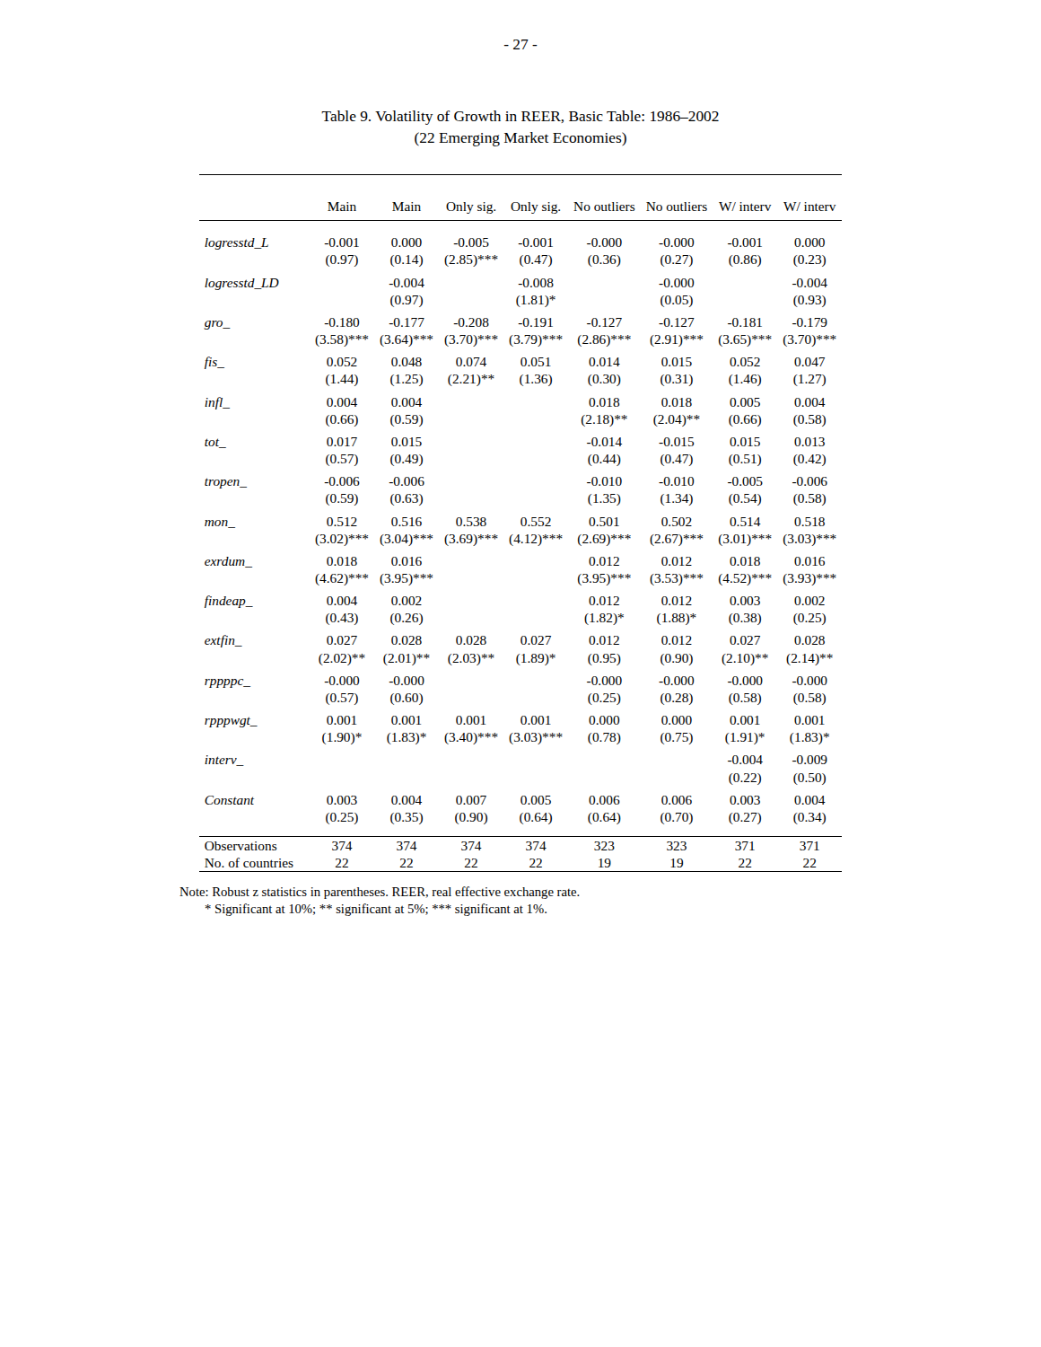- 27 -
Table 9. Volatility of Growth in REER, Basic Table: 1986–2002
(22 Emerging Market Economies)
| | Main | Main | Only sig. | Only sig. | No outliers | No outliers | W/ interv | W/ interv |
| --- | --- | --- | --- | --- | --- | --- | --- | --- |
| logresstd_L | -0.001 | 0.000 | -0.005 | -0.001 | -0.000 | -0.000 | -0.001 | 0.000 |
| | (0.97) | (0.14) | (2.85)*** | (0.47) | (0.36) | (0.27) | (0.86) | (0.23) |
| logresstd_LD | | -0.004 | | -0.008 | | -0.000 | | -0.004 |
| | | (0.97) | | (1.81)* | | (0.05) | | (0.93) |
| gro_ | -0.180 | -0.177 | -0.208 | -0.191 | -0.127 | -0.127 | -0.181 | -0.179 |
| | (3.58)*** | (3.64)*** | (3.70)*** | (3.79)*** | (2.86)*** | (2.91)*** | (3.65)*** | (3.70)*** |
| fis_ | 0.052 | 0.048 | 0.074 | 0.051 | 0.014 | 0.015 | 0.052 | 0.047 |
| | (1.44) | (1.25) | (2.21)** | (1.36) | (0.30) | (0.31) | (1.46) | (1.27) |
| infl_ | 0.004 | 0.004 | | | 0.018 | 0.018 | 0.005 | 0.004 |
| | (0.66) | (0.59) | | | (2.18)** | (2.04)** | (0.66) | (0.58) |
| tot_ | 0.017 | 0.015 | | | -0.014 | -0.015 | 0.015 | 0.013 |
| | (0.57) | (0.49) | | | (0.44) | (0.47) | (0.51) | (0.42) |
| tropen_ | -0.006 | -0.006 | | | -0.010 | -0.010 | -0.005 | -0.006 |
| | (0.59) | (0.63) | | | (1.35) | (1.34) | (0.54) | (0.58) |
| mon_ | 0.512 | 0.516 | 0.538 | 0.552 | 0.501 | 0.502 | 0.514 | 0.518 |
| | (3.02)*** | (3.04)*** | (3.69)*** | (4.12)*** | (2.69)*** | (2.67)*** | (3.01)*** | (3.03)*** |
| exrdum_ | 0.018 | 0.016 | | | 0.012 | 0.012 | 0.018 | 0.016 |
| | (4.62)*** | (3.95)*** | | | (3.95)*** | (3.53)*** | (4.52)*** | (3.93)*** |
| findeap_ | 0.004 | 0.002 | | | 0.012 | 0.012 | 0.003 | 0.002 |
| | (0.43) | (0.26) | | | (1.82)* | (1.88)* | (0.38) | (0.25) |
| extfin_ | 0.027 | 0.028 | 0.028 | 0.027 | 0.012 | 0.012 | 0.027 | 0.028 |
| | (2.02)** | (2.01)** | (2.03)** | (1.89)* | (0.95) | (0.90) | (2.10)** | (2.14)** |
| rppppc_ | -0.000 | -0.000 | | | -0.000 | -0.000 | -0.000 | -0.000 |
| | (0.57) | (0.60) | | | (0.25) | (0.28) | (0.58) | (0.58) |
| rpppwgt_ | 0.001 | 0.001 | 0.001 | 0.001 | 0.000 | 0.000 | 0.001 | 0.001 |
| | (1.90)* | (1.83)* | (3.40)*** | (3.03)*** | (0.78) | (0.75) | (1.91)* | (1.83)* |
| interv_ | | | | | | | -0.004 | -0.009 |
| | | | | | | | (0.22) | (0.50) |
| Constant | 0.003 | 0.004 | 0.007 | 0.005 | 0.006 | 0.006 | 0.003 | 0.004 |
| | (0.25) | (0.35) | (0.90) | (0.64) | (0.64) | (0.70) | (0.27) | (0.34) |
| Observations | 374 | 374 | 374 | 374 | 323 | 323 | 371 | 371 |
| No. of countries | 22 | 22 | 22 | 22 | 19 | 19 | 22 | 22 |
Note: Robust z statistics in parentheses. REER, real effective exchange rate.
* Significant at 10%; ** significant at 5%; *** significant at 1%.